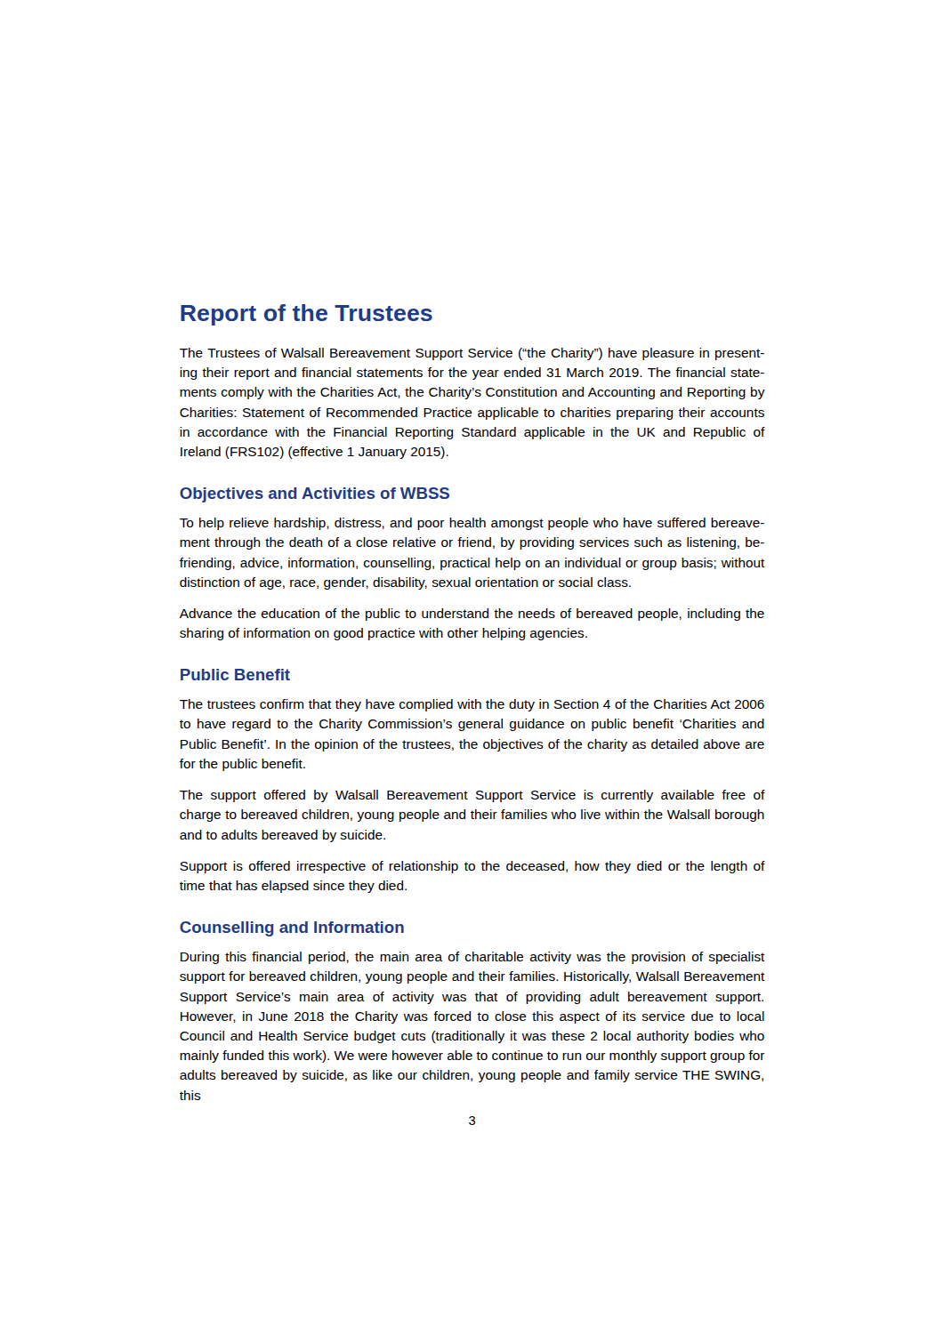Report of the Trustees
The Trustees of Walsall Bereavement Support Service (“the Charity”) have pleasure in presenting their report and financial statements for the year ended 31 March 2019. The financial statements comply with the Charities Act, the Charity’s Constitution and Accounting and Reporting by Charities: Statement of Recommended Practice applicable to charities preparing their accounts in accordance with the Financial Reporting Standard applicable in the UK and Republic of Ireland (FRS102) (effective 1 January 2015).
Objectives and Activities of WBSS
To help relieve hardship, distress, and poor health amongst people who have suffered bereavement through the death of a close relative or friend, by providing services such as listening, befriending, advice, information, counselling, practical help on an individual or group basis; without distinction of age, race, gender, disability, sexual orientation or social class.
Advance the education of the public to understand the needs of bereaved people, including the sharing of information on good practice with other helping agencies.
Public Benefit
The trustees confirm that they have complied with the duty in Section 4 of the Charities Act 2006 to have regard to the Charity Commission’s general guidance on public benefit ‘Charities and Public Benefit’. In the opinion of the trustees, the objectives of the charity as detailed above are for the public benefit.
The support offered by Walsall Bereavement Support Service is currently available free of charge to bereaved children, young people and their families who live within the Walsall borough and to adults bereaved by suicide.
Support is offered irrespective of relationship to the deceased, how they died or the length of time that has elapsed since they died.
Counselling and Information
During this financial period, the main area of charitable activity was the provision of specialist support for bereaved children, young people and their families. Historically, Walsall Bereavement Support Service’s main area of activity was that of providing adult bereavement support. However, in June 2018 the Charity was forced to close this aspect of its service due to local Council and Health Service budget cuts (traditionally it was these 2 local authority bodies who mainly funded this work). We were however able to continue to run our monthly support group for adults bereaved by suicide, as like our children, young people and family service THE SWING, this
3